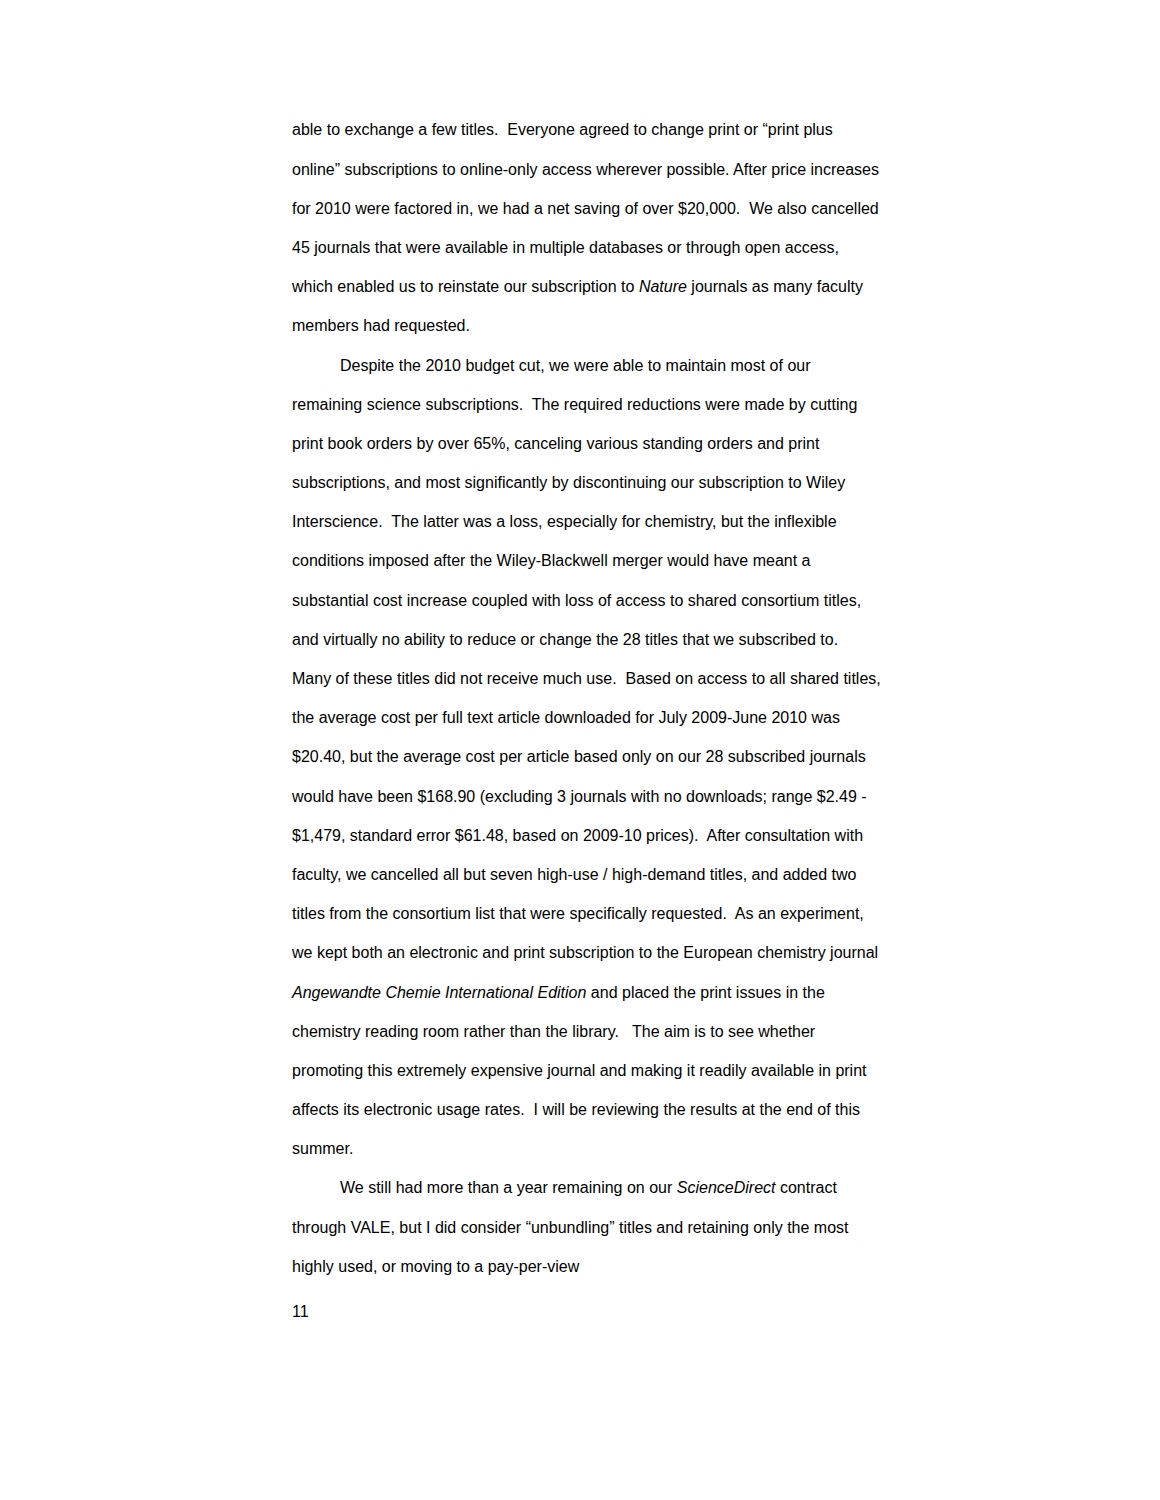able to exchange a few titles. Everyone agreed to change print or “print plus online” subscriptions to online-only access wherever possible. After price increases for 2010 were factored in, we had a net saving of over $20,000. We also cancelled 45 journals that were available in multiple databases or through open access, which enabled us to reinstate our subscription to Nature journals as many faculty members had requested.
Despite the 2010 budget cut, we were able to maintain most of our remaining science subscriptions. The required reductions were made by cutting print book orders by over 65%, canceling various standing orders and print subscriptions, and most significantly by discontinuing our subscription to Wiley Interscience. The latter was a loss, especially for chemistry, but the inflexible conditions imposed after the Wiley-Blackwell merger would have meant a substantial cost increase coupled with loss of access to shared consortium titles, and virtually no ability to reduce or change the 28 titles that we subscribed to. Many of these titles did not receive much use. Based on access to all shared titles, the average cost per full text article downloaded for July 2009-June 2010 was $20.40, but the average cost per article based only on our 28 subscribed journals would have been $168.90 (excluding 3 journals with no downloads; range $2.49 - $1,479, standard error $61.48, based on 2009-10 prices). After consultation with faculty, we cancelled all but seven high-use / high-demand titles, and added two titles from the consortium list that were specifically requested. As an experiment, we kept both an electronic and print subscription to the European chemistry journal Angewandte Chemie International Edition and placed the print issues in the chemistry reading room rather than the library. The aim is to see whether promoting this extremely expensive journal and making it readily available in print affects its electronic usage rates. I will be reviewing the results at the end of this summer.
We still had more than a year remaining on our ScienceDirect contract through VALE, but I did consider “unbundling” titles and retaining only the most highly used, or moving to a pay-per-view
11